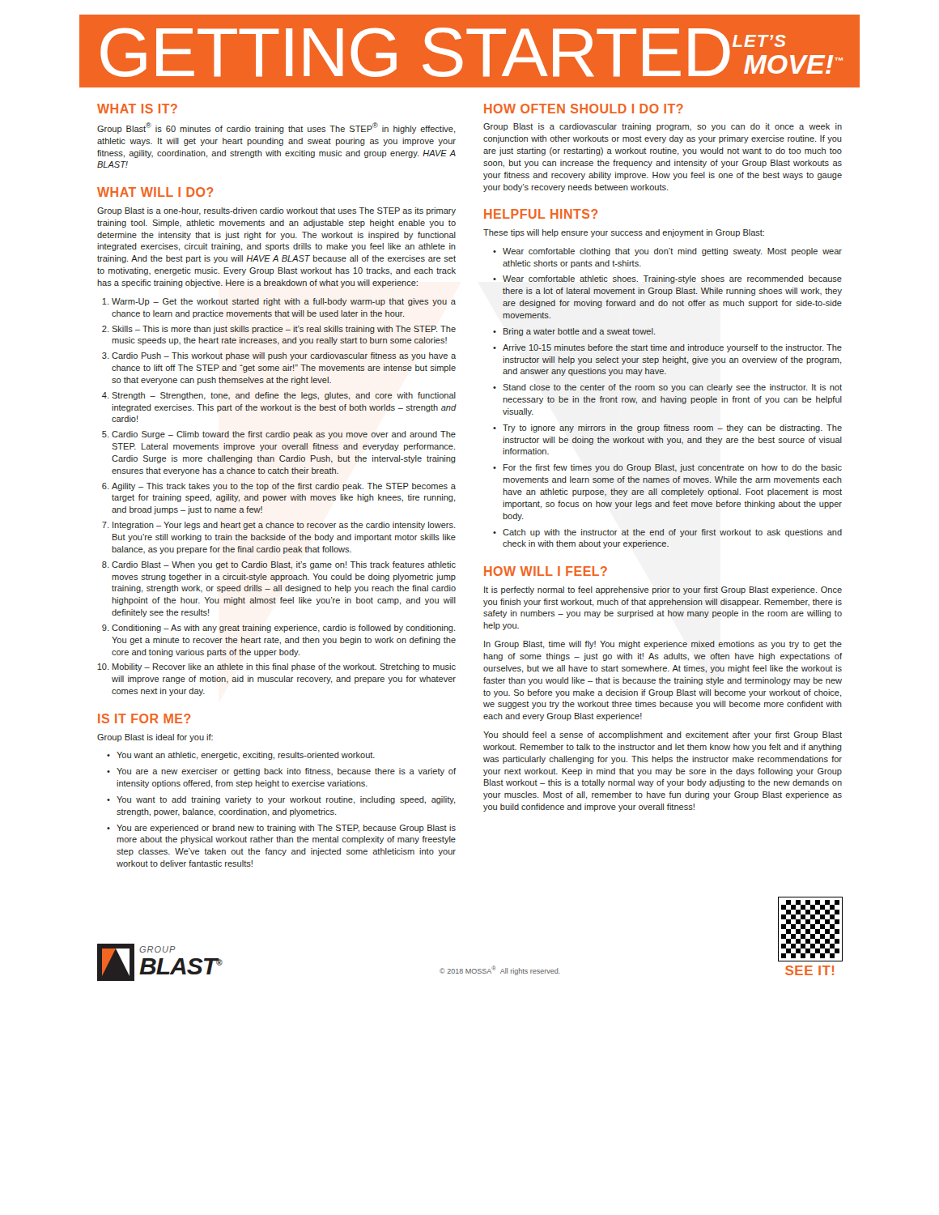GETTING STARTED
LET’S MOVE!™
WHAT IS IT?
Group Blast® is 60 minutes of cardio training that uses The STEP® in highly effective, athletic ways. It will get your heart pounding and sweat pouring as you improve your fitness, agility, coordination, and strength with exciting music and group energy. HAVE A BLAST!
WHAT WILL I DO?
Group Blast is a one-hour, results-driven cardio workout that uses The STEP as its primary training tool. Simple, athletic movements and an adjustable step height enable you to determine the intensity that is just right for you. The workout is inspired by functional integrated exercises, circuit training, and sports drills to make you feel like an athlete in training. And the best part is you will HAVE A BLAST because all of the exercises are set to motivating, energetic music. Every Group Blast workout has 10 tracks, and each track has a specific training objective. Here is a breakdown of what you will experience:
Warm-Up – Get the workout started right with a full-body warm-up that gives you a chance to learn and practice movements that will be used later in the hour.
Skills – This is more than just skills practice – it’s real skills training with The STEP. The music speeds up, the heart rate increases, and you really start to burn some calories!
Cardio Push – This workout phase will push your cardiovascular fitness as you have a chance to lift off The STEP and “get some air!” The movements are intense but simple so that everyone can push themselves at the right level.
Strength – Strengthen, tone, and define the legs, glutes, and core with functional integrated exercises. This part of the workout is the best of both worlds – strength and cardio!
Cardio Surge – Climb toward the first cardio peak as you move over and around The STEP. Lateral movements improve your overall fitness and everyday performance. Cardio Surge is more challenging than Cardio Push, but the interval-style training ensures that everyone has a chance to catch their breath.
Agility – This track takes you to the top of the first cardio peak. The STEP becomes a target for training speed, agility, and power with moves like high knees, tire running, and broad jumps – just to name a few!
Integration – Your legs and heart get a chance to recover as the cardio intensity lowers. But you’re still working to train the backside of the body and important motor skills like balance, as you prepare for the final cardio peak that follows.
Cardio Blast – When you get to Cardio Blast, it’s game on! This track features athletic moves strung together in a circuit-style approach. You could be doing plyometric jump training, strength work, or speed drills – all designed to help you reach the final cardio highpoint of the hour. You might almost feel like you’re in boot camp, and you will definitely see the results!
Conditioning – As with any great training experience, cardio is followed by conditioning. You get a minute to recover the heart rate, and then you begin to work on defining the core and toning various parts of the upper body.
Mobility – Recover like an athlete in this final phase of the workout. Stretching to music will improve range of motion, aid in muscular recovery, and prepare you for whatever comes next in your day.
IS IT FOR ME?
Group Blast is ideal for you if:
You want an athletic, energetic, exciting, results-oriented workout.
You are a new exerciser or getting back into fitness, because there is a variety of intensity options offered, from step height to exercise variations.
You want to add training variety to your workout routine, including speed, agility, strength, power, balance, coordination, and plyometrics.
You are experienced or brand new to training with The STEP, because Group Blast is more about the physical workout rather than the mental complexity of many freestyle step classes. We’ve taken out the fancy and injected some athleticism into your workout to deliver fantastic results!
HOW OFTEN SHOULD I DO IT?
Group Blast is a cardiovascular training program, so you can do it once a week in conjunction with other workouts or most every day as your primary exercise routine. If you are just starting (or restarting) a workout routine, you would not want to do too much too soon, but you can increase the frequency and intensity of your Group Blast workouts as your fitness and recovery ability improve. How you feel is one of the best ways to gauge your body’s recovery needs between workouts.
HELPFUL HINTS?
These tips will help ensure your success and enjoyment in Group Blast:
Wear comfortable clothing that you don’t mind getting sweaty. Most people wear athletic shorts or pants and t-shirts.
Wear comfortable athletic shoes. Training-style shoes are recommended because there is a lot of lateral movement in Group Blast. While running shoes will work, they are designed for moving forward and do not offer as much support for side-to-side movements.
Bring a water bottle and a sweat towel.
Arrive 10-15 minutes before the start time and introduce yourself to the instructor. The instructor will help you select your step height, give you an overview of the program, and answer any questions you may have.
Stand close to the center of the room so you can clearly see the instructor. It is not necessary to be in the front row, and having people in front of you can be helpful visually.
Try to ignore any mirrors in the group fitness room – they can be distracting. The instructor will be doing the workout with you, and they are the best source of visual information.
For the first few times you do Group Blast, just concentrate on how to do the basic movements and learn some of the names of moves. While the arm movements each have an athletic purpose, they are all completely optional. Foot placement is most important, so focus on how your legs and feet move before thinking about the upper body.
Catch up with the instructor at the end of your first workout to ask questions and check in with them about your experience.
HOW WILL I FEEL?
It is perfectly normal to feel apprehensive prior to your first Group Blast experience. Once you finish your first workout, much of that apprehension will disappear. Remember, there is safety in numbers – you may be surprised at how many people in the room are willing to help you.
In Group Blast, time will fly! You might experience mixed emotions as you try to get the hang of some things – just go with it! As adults, we often have high expectations of ourselves, but we all have to start somewhere. At times, you might feel like the workout is faster than you would like – that is because the training style and terminology may be new to you. So before you make a decision if Group Blast will become your workout of choice, we suggest you try the workout three times because you will become more confident with each and every Group Blast experience!
You should feel a sense of accomplishment and excitement after your first Group Blast workout. Remember to talk to the instructor and let them know how you felt and if anything was particularly challenging for you. This helps the instructor make recommendations for your next workout. Keep in mind that you may be sore in the days following your Group Blast workout – this is a totally normal way of your body adjusting to the new demands on your muscles. Most of all, remember to have fun during your Group Blast experience as you build confidence and improve your overall fitness!
GROUP BLAST®
© 2018 MOSSA® All rights reserved.
SEE IT!